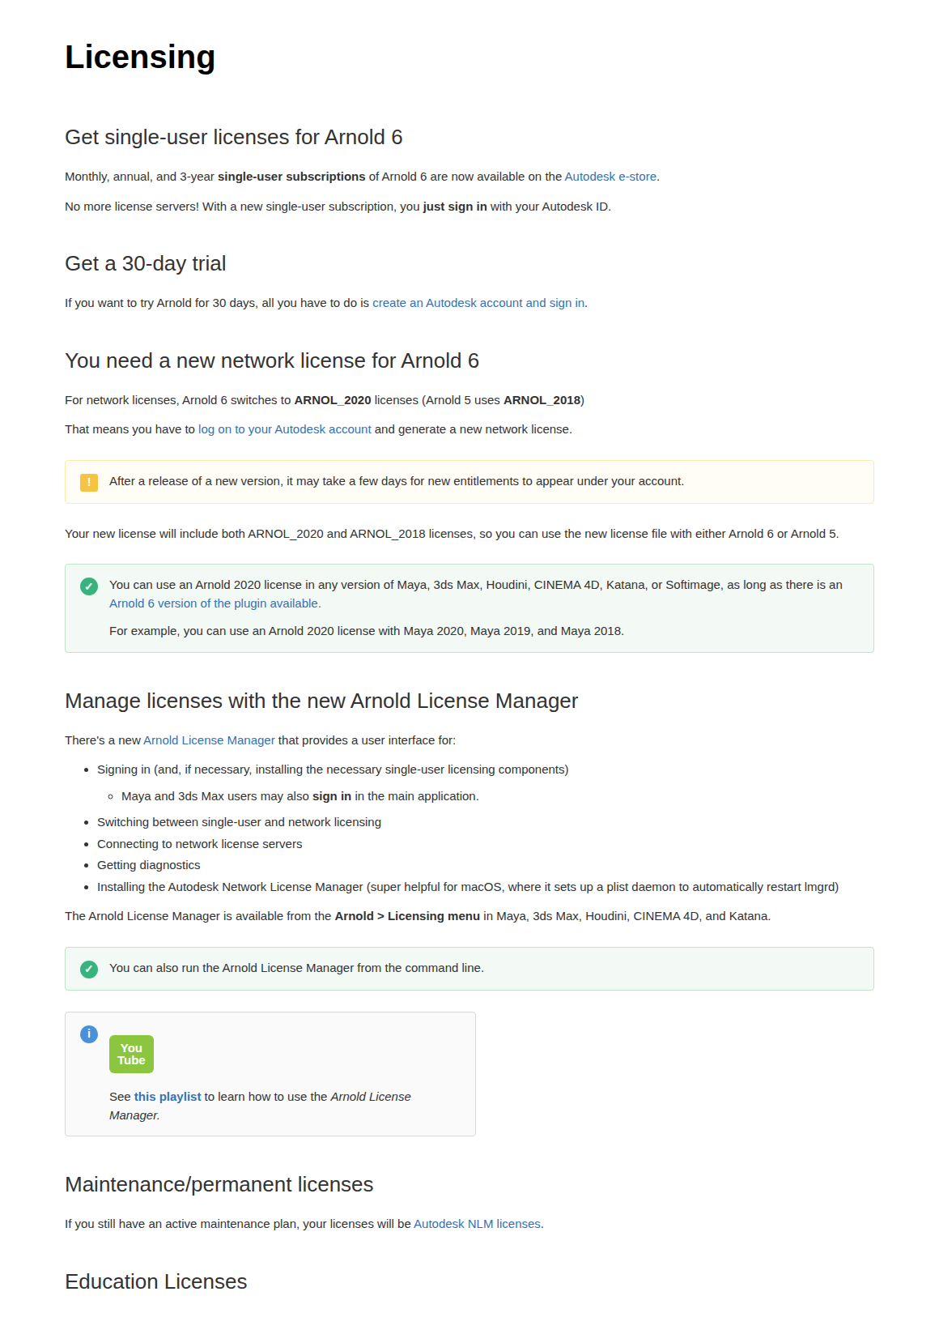Licensing
Get single-user licenses for Arnold 6
Monthly, annual, and 3-year single-user subscriptions of Arnold 6 are now available on the Autodesk e-store.
No more license servers! With a new single-user subscription, you just sign in with your Autodesk ID.
Get a 30-day trial
If you want to try Arnold for 30 days, all you have to do is create an Autodesk account and sign in.
You need a new network license for Arnold 6
For network licenses, Arnold 6 switches to ARNOL_2020 licenses (Arnold 5 uses ARNOL_2018)
That means you have to log on to your Autodesk account and generate a new network license.
!
After a release of a new version, it may take a few days for new entitlements to appear under your account.
Your new license will include both ARNOL_2020 and ARNOL_2018 licenses, so you can use the new license file with either Arnold 6 or Arnold 5.
✓
You can use an Arnold 2020 license in any version of Maya, 3ds Max, Houdini, CINEMA 4D, Katana, or Softimage, as long as there is an Arnold 6 version of the plugin available.
For example, you can use an Arnold 2020 license with Maya 2020, Maya 2019, and Maya 2018.
Manage licenses with the new Arnold License Manager
There's a new Arnold License Manager that provides a user interface for:
Signing in (and, if necessary, installing the necessary single-user licensing components)
Maya and 3ds Max users may also sign in in the main application.
Switching between single-user and network licensing
Connecting to network license servers
Getting diagnostics
Installing the Autodesk Network License Manager (super helpful for macOS, where it sets up a plist daemon to automatically restart lmgrd)
The Arnold License Manager is available from the Arnold > Licensing menu in Maya, 3ds Max, Houdini, CINEMA 4D, and Katana.
✓
You can also run the Arnold License Manager from the command line.
i
You Tube
See this playlist to learn how to use the Arnold License Manager.
Maintenance/permanent licenses
If you still have an active maintenance plan, your licenses will be Autodesk NLM licenses.
Education Licenses